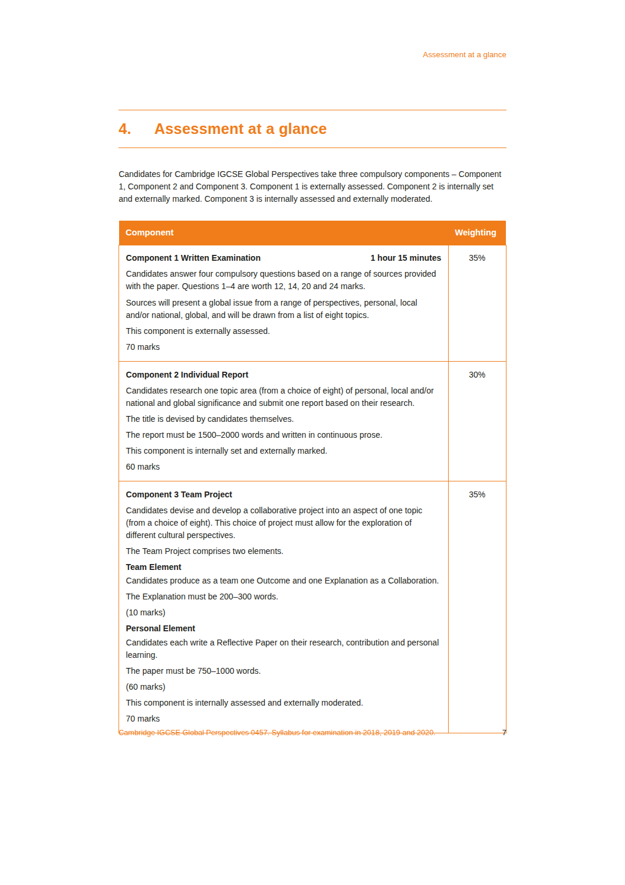Assessment at a glance
4. Assessment at a glance
Candidates for Cambridge IGCSE Global Perspectives take three compulsory components – Component 1, Component 2 and Component 3. Component 1 is externally assessed. Component 2 is internally set and externally marked. Component 3 is internally assessed and externally moderated.
| Component | Weighting |
| --- | --- |
| Component 1 Written Examination 1 hour 15 minutes Candidates answer four compulsory questions based on a range of sources provided with the paper. Questions 1–4 are worth 12, 14, 20 and 24 marks. Sources will present a global issue from a range of perspectives, personal, local and/or national, global, and will be drawn from a list of eight topics. This component is externally assessed. 70 marks | 35% |
| Component 2 Individual Report Candidates research one topic area (from a choice of eight) of personal, local and/or national and global significance and submit one report based on their research. The title is devised by candidates themselves. The report must be 1500–2000 words and written in continuous prose. This component is internally set and externally marked. 60 marks | 30% |
| Component 3 Team Project Candidates devise and develop a collaborative project into an aspect of one topic (from a choice of eight). This choice of project must allow for the exploration of different cultural perspectives. The Team Project comprises two elements. Team Element Candidates produce as a team one Outcome and one Explanation as a Collaboration. The Explanation must be 200–300 words. (10 marks) Personal Element Candidates each write a Reflective Paper on their research, contribution and personal learning. The paper must be 750–1000 words. (60 marks) This component is internally assessed and externally moderated. 70 marks | 35% |
Cambridge IGCSE Global Perspectives 0457. Syllabus for examination in 2018, 2019 and 2020. 7